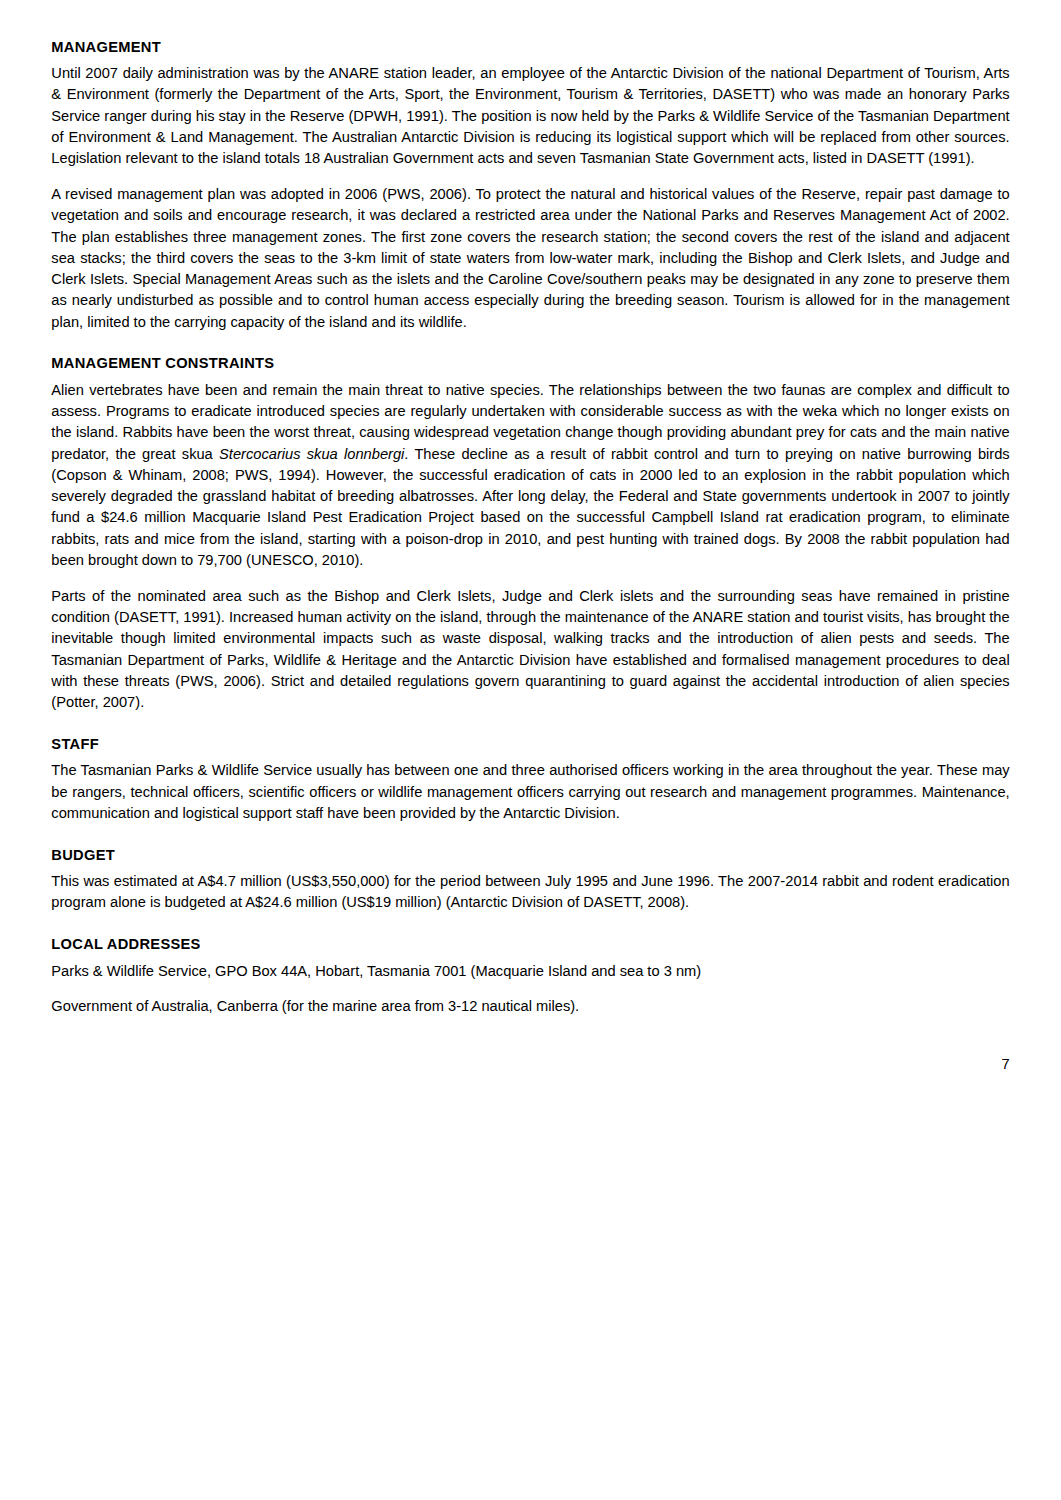MANAGEMENT
Until 2007 daily administration was by the ANARE station leader, an employee of the Antarctic Division of the national Department of Tourism, Arts & Environment (formerly the Department of the Arts, Sport, the Environment, Tourism & Territories, DASETT) who was made an honorary Parks Service ranger during his stay in the Reserve (DPWH, 1991). The position is now held by the Parks & Wildlife Service of the Tasmanian Department of Environment & Land Management. The Australian Antarctic Division is reducing its logistical support which will be replaced from other sources. Legislation relevant to the island totals 18 Australian Government acts and seven Tasmanian State Government acts, listed in DASETT (1991).
A revised management plan was adopted in 2006 (PWS, 2006). To protect the natural and historical values of the Reserve, repair past damage to vegetation and soils and encourage research, it was declared a restricted area under the National Parks and Reserves Management Act of 2002. The plan establishes three management zones. The first zone covers the research station; the second covers the rest of the island and adjacent sea stacks; the third covers the seas to the 3-km limit of state waters from low-water mark, including the Bishop and Clerk Islets, and Judge and Clerk Islets. Special Management Areas such as the islets and the Caroline Cove/southern peaks may be designated in any zone to preserve them as nearly undisturbed as possible and to control human access especially during the breeding season. Tourism is allowed for in the management plan, limited to the carrying capacity of the island and its wildlife.
MANAGEMENT CONSTRAINTS
Alien vertebrates have been and remain the main threat to native species. The relationships between the two faunas are complex and difficult to assess. Programs to eradicate introduced species are regularly undertaken with considerable success as with the weka which no longer exists on the island. Rabbits have been the worst threat, causing widespread vegetation change though providing abundant prey for cats and the main native predator, the great skua Stercocarius skua lonnbergi. These decline as a result of rabbit control and turn to preying on native burrowing birds (Copson & Whinam, 2008; PWS, 1994). However, the successful eradication of cats in 2000 led to an explosion in the rabbit population which severely degraded the grassland habitat of breeding albatrosses. After long delay, the Federal and State governments undertook in 2007 to jointly fund a $24.6 million Macquarie Island Pest Eradication Project based on the successful Campbell Island rat eradication program, to eliminate rabbits, rats and mice from the island, starting with a poison-drop in 2010, and pest hunting with trained dogs. By 2008 the rabbit population had been brought down to 79,700 (UNESCO, 2010).
Parts of the nominated area such as the Bishop and Clerk Islets, Judge and Clerk islets and the surrounding seas have remained in pristine condition (DASETT, 1991). Increased human activity on the island, through the maintenance of the ANARE station and tourist visits, has brought the inevitable though limited environmental impacts such as waste disposal, walking tracks and the introduction of alien pests and seeds. The Tasmanian Department of Parks, Wildlife & Heritage and the Antarctic Division have established and formalised management procedures to deal with these threats (PWS, 2006). Strict and detailed regulations govern quarantining to guard against the accidental introduction of alien species (Potter, 2007).
STAFF
The Tasmanian Parks & Wildlife Service usually has between one and three authorised officers working in the area throughout the year. These may be rangers, technical officers, scientific officers or wildlife management officers carrying out research and management programmes. Maintenance, communication and logistical support staff have been provided by the Antarctic Division.
BUDGET
This was estimated at A$4.7 million (US$3,550,000) for the period between July 1995 and June 1996. The 2007-2014 rabbit and rodent eradication program alone is budgeted at A$24.6 million (US$19 million) (Antarctic Division of DASETT, 2008).
LOCAL ADDRESSES
Parks & Wildlife Service, GPO Box 44A, Hobart, Tasmania 7001 (Macquarie Island and sea to 3 nm)
Government of Australia, Canberra (for the marine area from 3-12 nautical miles).
7